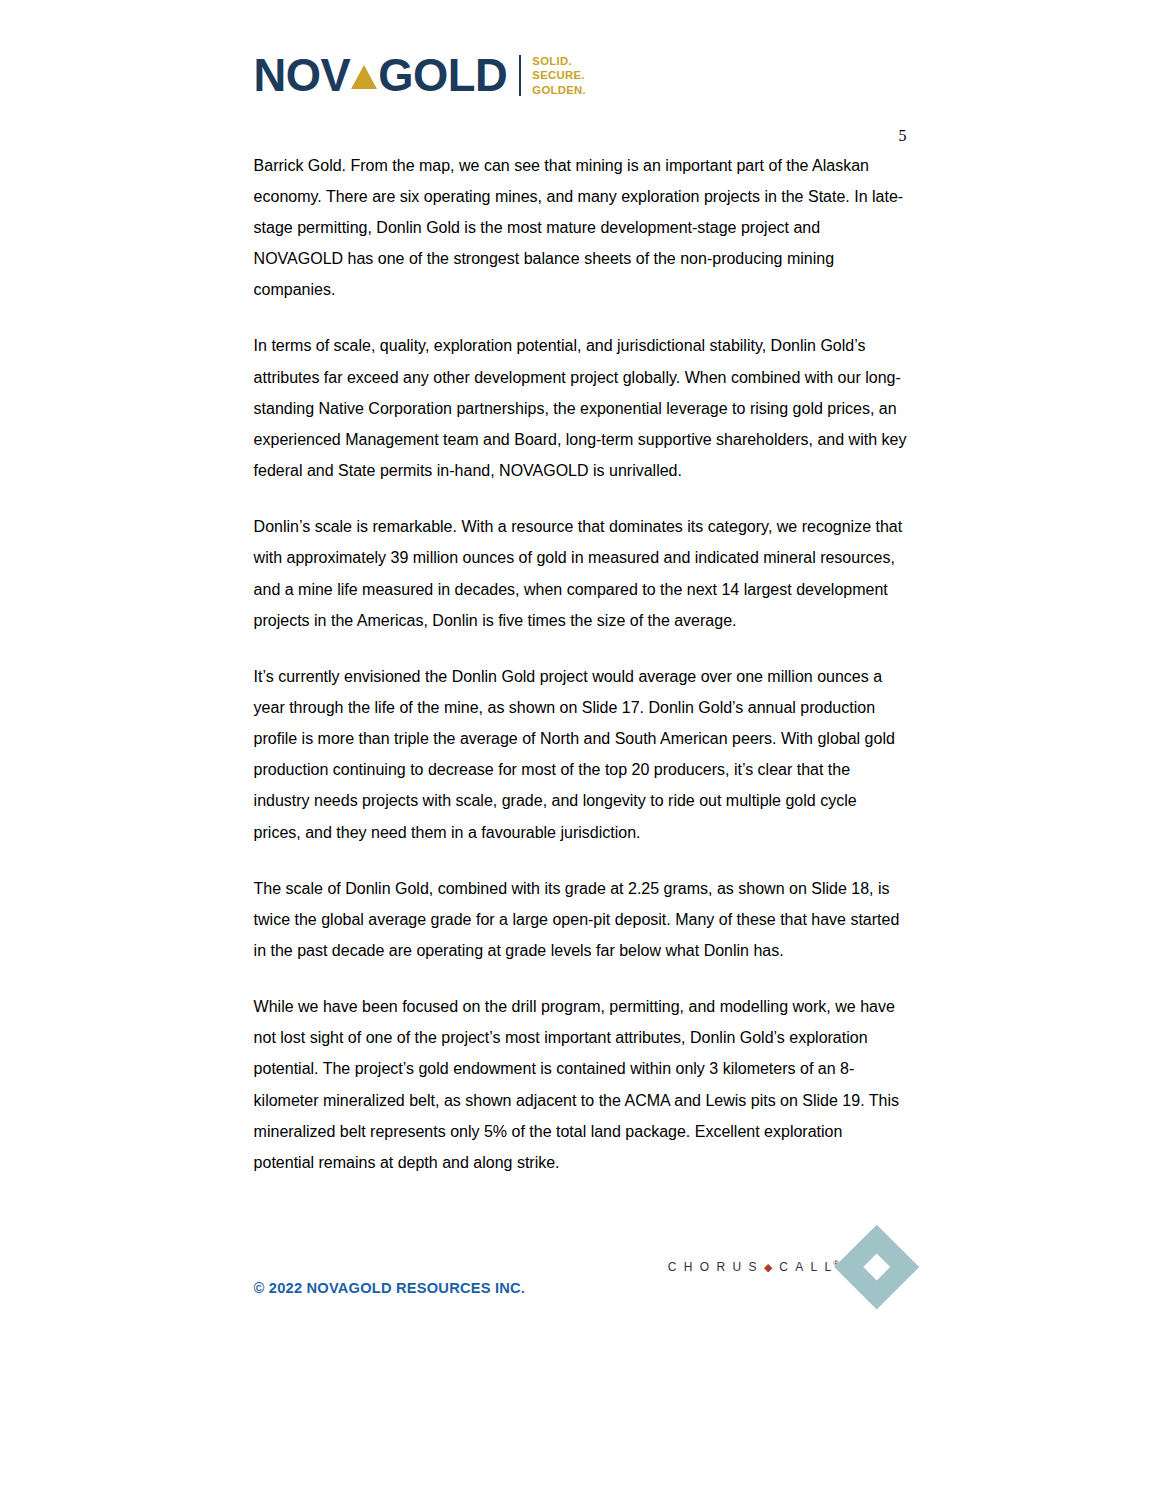NOV GOLD
SOLID.
SECURE.
GOLDEN.
5
Barrick Gold. From the map, we can see that mining is an important part of the Alaskan economy. There are six operating mines, and many exploration projects in the State. In late-stage permitting, Donlin Gold is the most mature development-stage project and NOVAGOLD has one of the strongest balance sheets of the non-producing mining companies.
In terms of scale, quality, exploration potential, and jurisdictional stability, Donlin Gold’s attributes far exceed any other development project globally. When combined with our long-standing Native Corporation partnerships, the exponential leverage to rising gold prices, an experienced Management team and Board, long-term supportive shareholders, and with key federal and State permits in-hand, NOVAGOLD is unrivalled.
Donlin’s scale is remarkable. With a resource that dominates its category, we recognize that with approximately 39 million ounces of gold in measured and indicated mineral resources, and a mine life measured in decades, when compared to the next 14 largest development projects in the Americas, Donlin is five times the size of the average.
It’s currently envisioned the Donlin Gold project would average over one million ounces a year through the life of the mine, as shown on Slide 17. Donlin Gold’s annual production profile is more than triple the average of North and South American peers. With global gold production continuing to decrease for most of the top 20 producers, it’s clear that the industry needs projects with scale, grade, and longevity to ride out multiple gold cycle prices, and they need them in a favourable jurisdiction.
The scale of Donlin Gold, combined with its grade at 2.25 grams, as shown on Slide 18, is twice the global average grade for a large open-pit deposit. Many of these that have started in the past decade are operating at grade levels far below what Donlin has.
While we have been focused on the drill program, permitting, and modelling work, we have not lost sight of one of the project’s most important attributes, Donlin Gold’s exploration potential. The project’s gold endowment is contained within only 3 kilometers of an 8-kilometer mineralized belt, as shown adjacent to the ACMA and Lewis pits on Slide 19. This mineralized belt represents only 5% of the total land package. Excellent exploration potential remains at depth and along strike.
© 2022 NOVAGOLD RESOURCES INC.
C H O R U S ◆ C A L L®